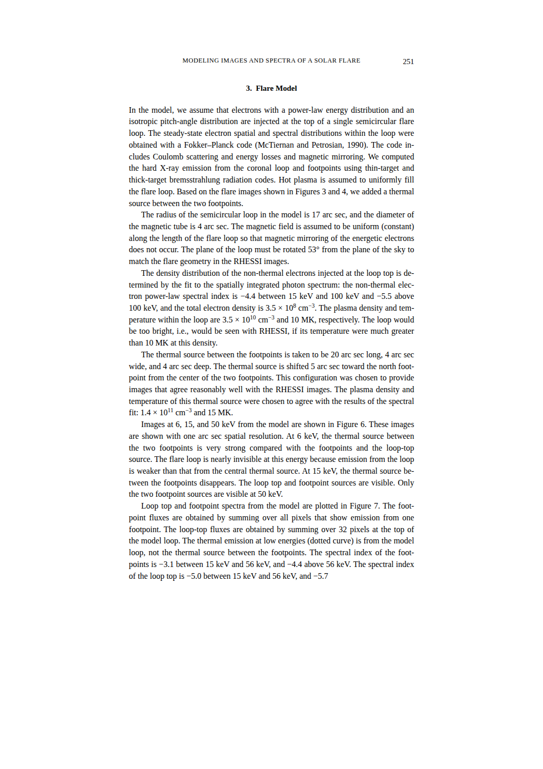Modeling images and spectra of a solar flare 251
3. Flare Model
In the model, we assume that electrons with a power-law energy distribution and an isotropic pitch-angle distribution are injected at the top of a single semicircular flare loop. The steady-state electron spatial and spectral distributions within the loop were obtained with a Fokker–Planck code (McTiernan and Petrosian, 1990). The code includes Coulomb scattering and energy losses and magnetic mirroring. We computed the hard X-ray emission from the coronal loop and footpoints using thin-target and thick-target bremsstrahlung radiation codes. Hot plasma is assumed to uniformly fill the flare loop. Based on the flare images shown in Figures 3 and 4, we added a thermal source between the two footpoints.
The radius of the semicircular loop in the model is 17 arc sec, and the diameter of the magnetic tube is 4 arc sec. The magnetic field is assumed to be uniform (constant) along the length of the flare loop so that magnetic mirroring of the energetic electrons does not occur. The plane of the loop must be rotated 53° from the plane of the sky to match the flare geometry in the RHESSI images.
The density distribution of the non-thermal electrons injected at the loop top is determined by the fit to the spatially integrated photon spectrum: the non-thermal electron power-law spectral index is −4.4 between 15 keV and 100 keV and −5.5 above 100 keV, and the total electron density is 3.5 × 108 cm−3. The plasma density and temperature within the loop are 3.5 × 1010 cm−3 and 10 MK, respectively. The loop would be too bright, i.e., would be seen with RHESSI, if its temperature were much greater than 10 MK at this density.
The thermal source between the footpoints is taken to be 20 arc sec long, 4 arc sec wide, and 4 arc sec deep. The thermal source is shifted 5 arc sec toward the north footpoint from the center of the two footpoints. This configuration was chosen to provide images that agree reasonably well with the RHESSI images. The plasma density and temperature of this thermal source were chosen to agree with the results of the spectral fit: 1.4 × 1011 cm−3 and 15 MK.
Images at 6, 15, and 50 keV from the model are shown in Figure 6. These images are shown with one arc sec spatial resolution. At 6 keV, the thermal source between the two footpoints is very strong compared with the footpoints and the loop-top source. The flare loop is nearly invisible at this energy because emission from the loop is weaker than that from the central thermal source. At 15 keV, the thermal source between the footpoints disappears. The loop top and footpoint sources are visible. Only the two footpoint sources are visible at 50 keV.
Loop top and footpoint spectra from the model are plotted in Figure 7. The footpoint fluxes are obtained by summing over all pixels that show emission from one footpoint. The loop-top fluxes are obtained by summing over 32 pixels at the top of the model loop. The thermal emission at low energies (dotted curve) is from the model loop, not the thermal source between the footpoints. The spectral index of the footpoints is −3.1 between 15 keV and 56 keV, and −4.4 above 56 keV. The spectral index of the loop top is −5.0 between 15 keV and 56 keV, and −5.7